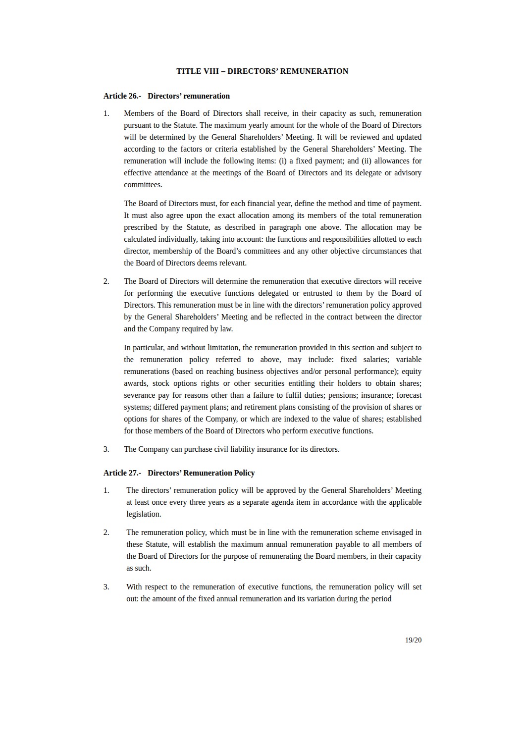TITLE VIII – DIRECTORS’ REMUNERATION
Article 26.-Directors’ remuneration
1.
Members of the Board of Directors shall receive, in their capacity as such, remuneration pursuant to the Statute. The maximum yearly amount for the whole of the Board of Directors will be determined by the General Shareholders’ Meeting. It will be reviewed and updated according to the factors or criteria established by the General Shareholders’ Meeting. The remuneration will include the following items: (i) a fixed payment; and (ii) allowances for effective attendance at the meetings of the Board of Directors and its delegate or advisory committees.
The Board of Directors must, for each financial year, define the method and time of payment. It must also agree upon the exact allocation among its members of the total remuneration prescribed by the Statute, as described in paragraph one above. The allocation may be calculated individually, taking into account: the functions and responsibilities allotted to each director, membership of the Board’s committees and any other objective circumstances that the Board of Directors deems relevant.
2.
The Board of Directors will determine the remuneration that executive directors will receive for performing the executive functions delegated or entrusted to them by the Board of Directors. This remuneration must be in line with the directors’ remuneration policy approved by the General Shareholders’ Meeting and be reflected in the contract between the director and the Company required by law.
In particular, and without limitation, the remuneration provided in this section and subject to the remuneration policy referred to above, may include: fixed salaries; variable remunerations (based on reaching business objectives and/or personal performance); equity awards, stock options rights or other securities entitling their holders to obtain shares; severance pay for reasons other than a failure to fulfil duties; pensions; insurance; forecast systems; differed payment plans; and retirement plans consisting of the provision of shares or options for shares of the Company, or which are indexed to the value of shares; established for those members of the Board of Directors who perform executive functions.
3.
The Company can purchase civil liability insurance for its directors.
Article 27.-Directors’ Remuneration Policy
1.
The directors’ remuneration policy will be approved by the General Shareholders’ Meeting at least once every three years as a separate agenda item in accordance with the applicable legislation.
2.
The remuneration policy, which must be in line with the remuneration scheme envisaged in these Statute, will establish the maximum annual remuneration payable to all members of the Board of Directors for the purpose of remunerating the Board members, in their capacity as such.
3.
With respect to the remuneration of executive functions, the remuneration policy will set out: the amount of the fixed annual remuneration and its variation during the period
19/20